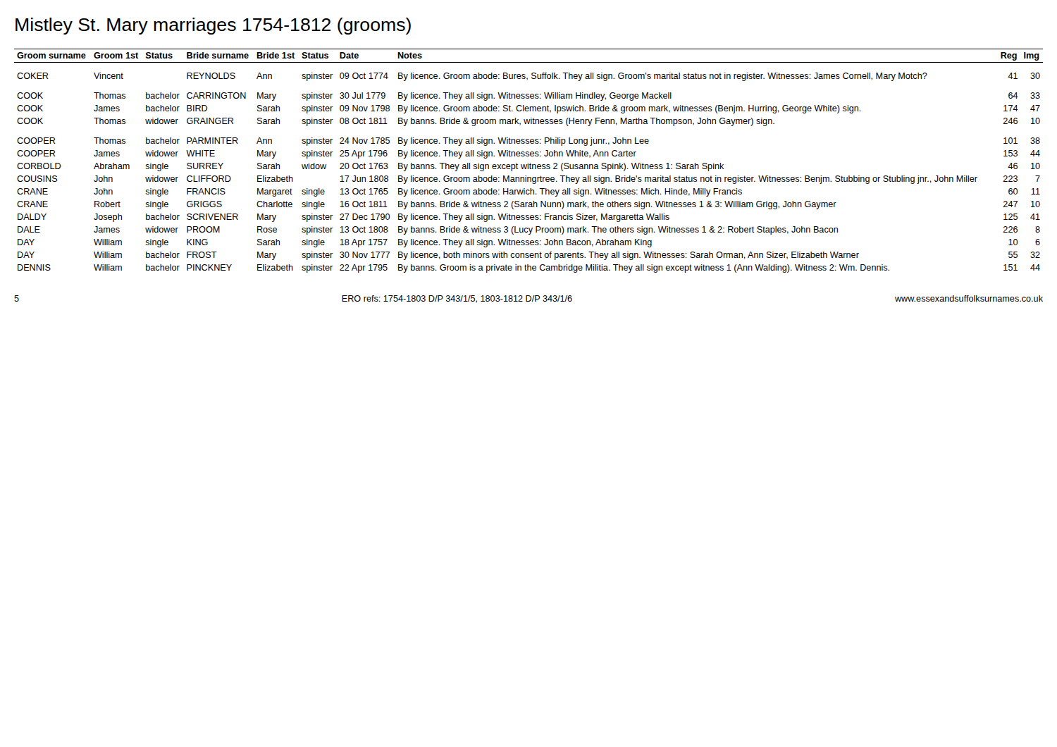Mistley St. Mary marriages 1754-1812 (grooms)
| Groom surname | Groom 1st | Status | Bride surname | Bride 1st | Status | Date | Notes | Reg | Img |
| --- | --- | --- | --- | --- | --- | --- | --- | --- | --- |
| COKER | Vincent | | REYNOLDS | Ann | spinster | 09 Oct 1774 | By licence. Groom abode: Bures, Suffolk. They all sign. Groom's marital status not in register. Witnesses: James Cornell, Mary Motch? | 41 | 30 |
| COOK | Thomas | bachelor | CARRINGTON | Mary | spinster | 30 Jul 1779 | By licence. They all sign. Witnesses: William Hindley, George Mackell | 64 | 33 |
| COOK | James | bachelor | BIRD | Sarah | spinster | 09 Nov 1798 | By licence. Groom abode: St. Clement, Ipswich. Bride & groom mark, witnesses (Benjm. Hurring, George White) sign. | 174 | 47 |
| COOK | Thomas | widower | GRAINGER | Sarah | spinster | 08 Oct 1811 | By banns. Bride & groom mark, witnesses (Henry Fenn, Martha Thompson, John Gaymer) sign. | 246 | 10 |
| COOPER | Thomas | bachelor | PARMINTER | Ann | spinster | 24 Nov 1785 | By licence. They all sign. Witnesses: Philip Long junr., John Lee | 101 | 38 |
| COOPER | James | widower | WHITE | Mary | spinster | 25 Apr 1796 | By licence. They all sign. Witnesses: John White, Ann Carter | 153 | 44 |
| CORBOLD | Abraham | single | SURREY | Sarah | widow | 20 Oct 1763 | By banns. They all sign except witness 2 (Susanna Spink). Witness 1: Sarah Spink | 46 | 10 |
| COUSINS | John | widower | CLIFFORD | Elizabeth | | 17 Jun 1808 | By licence. Groom abode: Manningrtree. They all sign. Bride's marital status not in register. Witnesses: Benjm. Stubbing or Stubling jnr., John Miller | 223 | 7 |
| CRANE | John | single | FRANCIS | Margaret | single | 13 Oct 1765 | By licence. Groom abode: Harwich. They all sign. Witnesses: Mich. Hinde, Milly Francis | 60 | 11 |
| CRANE | Robert | single | GRIGGS | Charlotte | single | 16 Oct 1811 | By banns. Bride & witness 2 (Sarah Nunn) mark, the others sign. Witnesses 1 & 3: William Grigg, John Gaymer | 247 | 10 |
| DALDY | Joseph | bachelor | SCRIVENER | Mary | spinster | 27 Dec 1790 | By licence. They all sign. Witnesses: Francis Sizer, Margaretta Wallis | 125 | 41 |
| DALE | James | widower | PROOM | Rose | spinster | 13 Oct 1808 | By banns. Bride & witness 3 (Lucy Proom) mark. The others sign. Witnesses 1 & 2: Robert Staples, John Bacon | 226 | 8 |
| DAY | William | single | KING | Sarah | single | 18 Apr 1757 | By licence. They all sign. Witnesses: John Bacon, Abraham King | 10 | 6 |
| DAY | William | bachelor | FROST | Mary | spinster | 30 Nov 1777 | By licence, both minors with consent of parents. They all sign. Witnesses: Sarah Orman, Ann Sizer, Elizabeth Warner | 55 | 32 |
| DENNIS | William | bachelor | PINCKNEY | Elizabeth | spinster | 22 Apr 1795 | By banns. Groom is a private in the Cambridge Militia. They all sign except witness 1 (Ann Walding). Witness 2: Wm. Dennis. | 151 | 44 |
5
ERO refs: 1754-1803 D/P 343/1/5, 1803-1812 D/P 343/1/6
www.essexandsuffolksurnames.co.uk